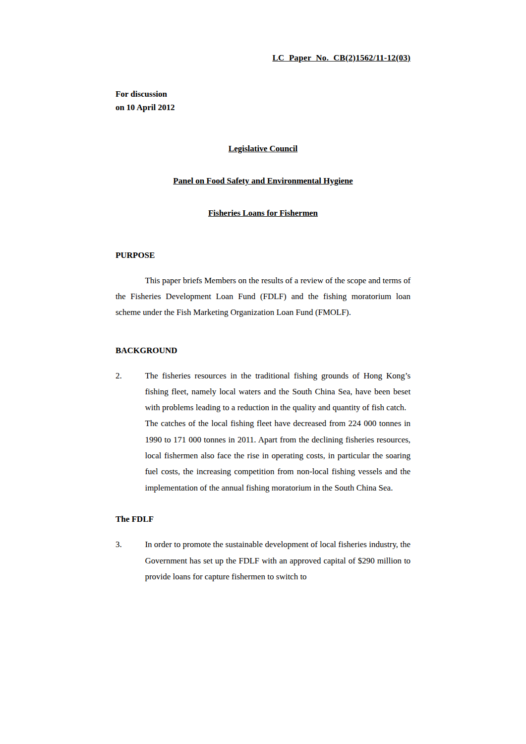LC Paper No. CB(2)1562/11-12(03)
For discussion on 10 April 2012
Legislative Council
Panel on Food Safety and Environmental Hygiene
Fisheries Loans for Fishermen
PURPOSE
This paper briefs Members on the results of a review of the scope and terms of the Fisheries Development Loan Fund (FDLF) and the fishing moratorium loan scheme under the Fish Marketing Organization Loan Fund (FMOLF).
BACKGROUND
2. The fisheries resources in the traditional fishing grounds of Hong Kong’s fishing fleet, namely local waters and the South China Sea, have been beset with problems leading to a reduction in the quality and quantity of fish catch. The catches of the local fishing fleet have decreased from 224 000 tonnes in 1990 to 171 000 tonnes in 2011. Apart from the declining fisheries resources, local fishermen also face the rise in operating costs, in particular the soaring fuel costs, the increasing competition from non-local fishing vessels and the implementation of the annual fishing moratorium in the South China Sea.
The FDLF
3. In order to promote the sustainable development of local fisheries industry, the Government has set up the FDLF with an approved capital of $290 million to provide loans for capture fishermen to switch to